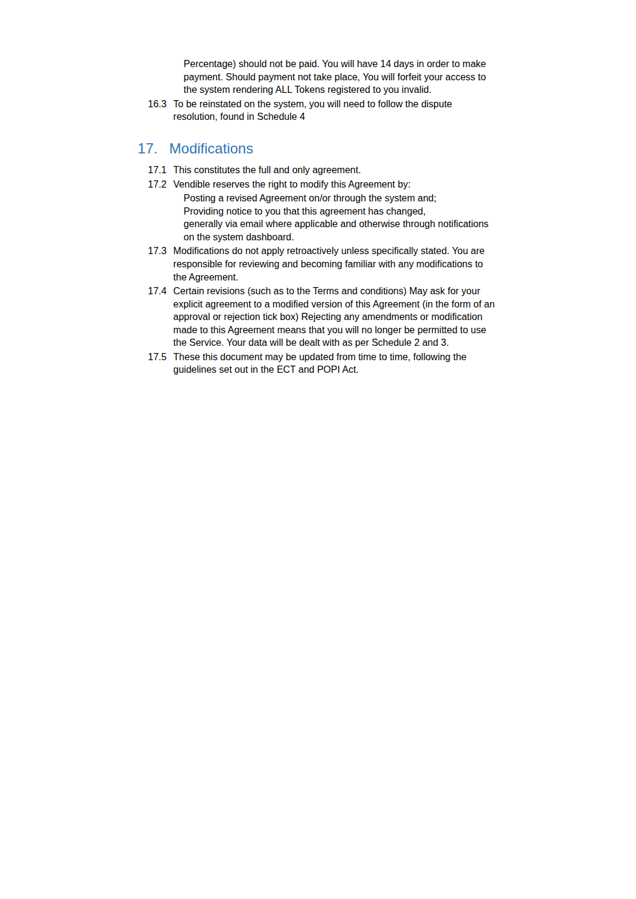Percentage) should not be paid. You will have 14 days in order to make payment. Should payment not take place, You will forfeit your access to the system rendering ALL Tokens registered to you invalid.
16.3
To be reinstated on the system, you will need to follow the dispute resolution, found in Schedule 4
17. Modifications
17.1
This constitutes the full and only agreement.
17.2
Vendible reserves the right to modify this Agreement by:
Posting a revised Agreement on/or through the system and;
Providing notice to you that this agreement has changed,
generally via email where applicable and otherwise through notifications on the system dashboard.
17.3
Modifications do not apply retroactively unless specifically stated. You are responsible for reviewing and becoming familiar with any modifications to the Agreement.
17.4
Certain revisions (such as to the Terms and conditions) May ask for your explicit agreement to a modified version of this Agreement (in the form of an approval or rejection tick box) Rejecting any amendments or modification made to this Agreement means that you will no longer be permitted to use the Service. Your data will be dealt with as per Schedule 2 and 3.
17.5
These this document may be updated from time to time, following the guidelines set out in the ECT and POPI Act.